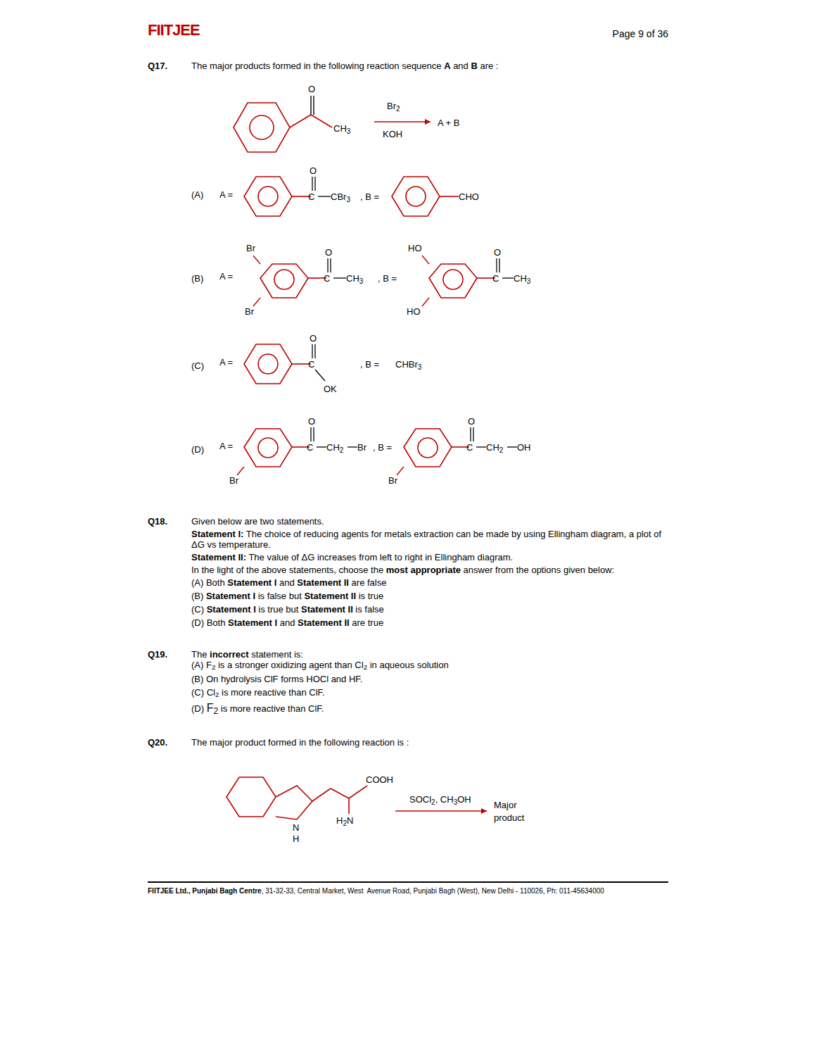FIITJEE
Page 9 of 36
Q17.
The major products formed in the following reaction sequence A and B are :
O CH3 Br2 KOH A + B
(A)
A = C O CBr3 , B = CHO
(B)
A = Br Br C O CH3 , B = HO HO C O CH3
(C)
A = C O OK , B = CHBr3
(D)
A = Br C O CH2 Br , B = Br C O CH2 OH
Q18.
Given below are two statements.
Statement I: The choice of reducing agents for metals extraction can be made by using Ellingham diagram, a plot of ΔG vs temperature.
Statement II: The value of ΔG increases from left to right in Ellingham diagram.
In the light of the above statements, choose the most appropriate answer from the options given below:
(A) Both Statement I and Statement II are false
(B) Statement I is false but Statement II is true
(C) Statement I is true but Statement II is false
(D) Both Statement I and Statement II are true
Q19.
The incorrect statement is:
(A) F2 is a stronger oxidizing agent than Cl2 in aqueous solution
(B) On hydrolysis ClF forms HOCl and HF.
(C) Cl2 is more reactive than ClF.
(D) F2 is more reactive than ClF.
Q20.
The major product formed in the following reaction is :
N H COOH H2N SOCl2, CH3OH Major product
FIITJEE Ltd., Punjabi Bagh Centre, 31-32-33, Central Market, West Avenue Road, Punjabi Bagh (West), New Delhi - 110026, Ph: 011-45634000